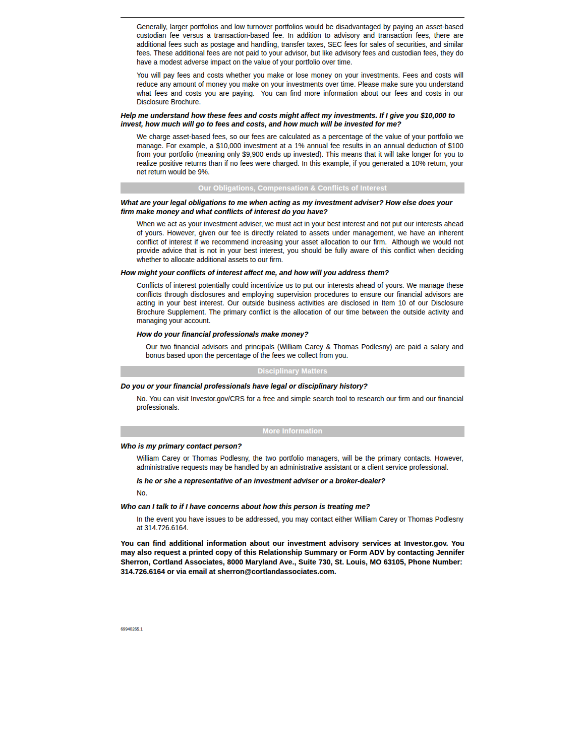Generally, larger portfolios and low turnover portfolios would be disadvantaged by paying an asset-based custodian fee versus a transaction-based fee. In addition to advisory and transaction fees, there are additional fees such as postage and handling, transfer taxes, SEC fees for sales of securities, and similar fees. These additional fees are not paid to your advisor, but like advisory fees and custodian fees, they do have a modest adverse impact on the value of your portfolio over time.
You will pay fees and costs whether you make or lose money on your investments. Fees and costs will reduce any amount of money you make on your investments over time. Please make sure you understand what fees and costs you are paying. You can find more information about our fees and costs in our Disclosure Brochure.
Help me understand how these fees and costs might affect my investments. If I give you $10,000 to invest, how much will go to fees and costs, and how much will be invested for me?
We charge asset-based fees, so our fees are calculated as a percentage of the value of your portfolio we manage. For example, a $10,000 investment at a 1% annual fee results in an annual deduction of $100 from your portfolio (meaning only $9,900 ends up invested). This means that it will take longer for you to realize positive returns than if no fees were charged. In this example, if you generated a 10% return, your net return would be 9%.
Our Obligations, Compensation & Conflicts of Interest
What are your legal obligations to me when acting as my investment adviser? How else does your firm make money and what conflicts of interest do you have?
When we act as your investment adviser, we must act in your best interest and not put our interests ahead of yours. However, given our fee is directly related to assets under management, we have an inherent conflict of interest if we recommend increasing your asset allocation to our firm. Although we would not provide advice that is not in your best interest, you should be fully aware of this conflict when deciding whether to allocate additional assets to our firm.
How might your conflicts of interest affect me, and how will you address them?
Conflicts of interest potentially could incentivize us to put our interests ahead of yours. We manage these conflicts through disclosures and employing supervision procedures to ensure our financial advisors are acting in your best interest. Our outside business activities are disclosed in Item 10 of our Disclosure Brochure Supplement. The primary conflict is the allocation of our time between the outside activity and managing your account.
How do your financial professionals make money?
Our two financial advisors and principals (William Carey & Thomas Podlesny) are paid a salary and bonus based upon the percentage of the fees we collect from you.
Disciplinary Matters
Do you or your financial professionals have legal or disciplinary history?
No. You can visit Investor.gov/CRS for a free and simple search tool to research our firm and our financial professionals.
More Information
Who is my primary contact person?
William Carey or Thomas Podlesny, the two portfolio managers, will be the primary contacts. However, administrative requests may be handled by an administrative assistant or a client service professional.
Is he or she a representative of an investment adviser or a broker-dealer?
No.
Who can I talk to if I have concerns about how this person is treating me?
In the event you have issues to be addressed, you may contact either William Carey or Thomas Podlesny at 314.726.6164.
You can find additional information about our investment advisory services at Investor.gov. You may also request a printed copy of this Relationship Summary or Form ADV by contacting Jennifer Sherron, Cortland Associates, 8000 Maryland Ave., Suite 730, St. Louis, MO 63105, Phone Number: 314.726.6164 or via email at sherron@cortlandassociates.com.
69940265.1